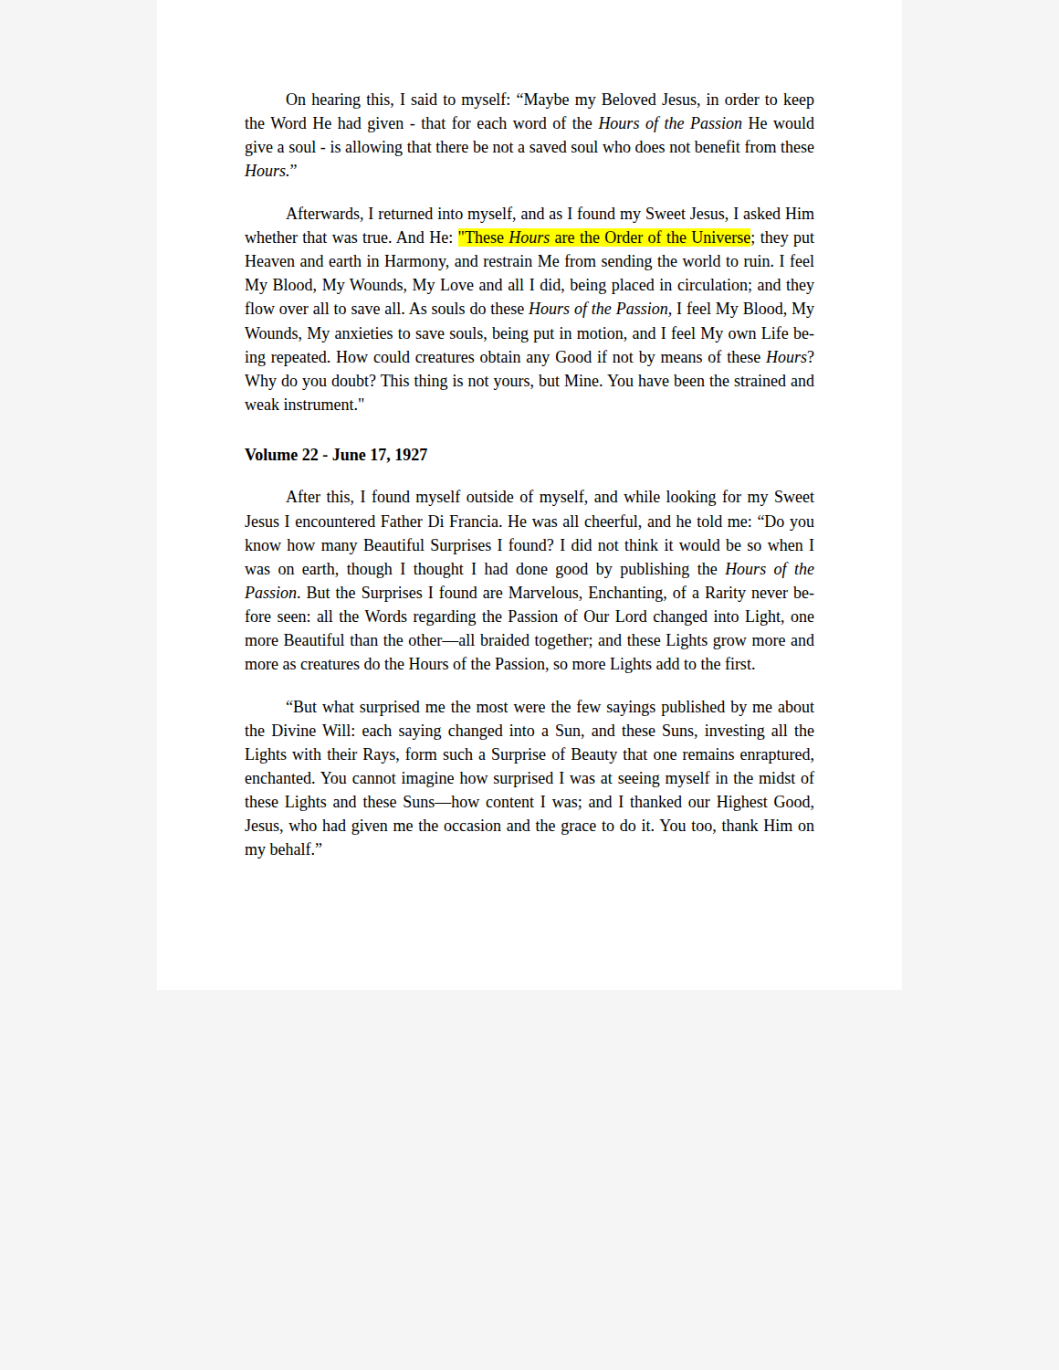On hearing this, I said to myself: “Maybe my Beloved Jesus, in order to keep the Word He had given - that for each word of the Hours of the Passion He would give a soul - is allowing that there be not a saved soul who does not benefit from these Hours.”
Afterwards, I returned into myself, and as I found my Sweet Jesus, I asked Him whether that was true. And He: "These Hours are the Order of the Universe; they put Heaven and earth in Harmony, and restrain Me from sending the world to ruin. I feel My Blood, My Wounds, My Love and all I did, being placed in circulation; and they flow over all to save all. As souls do these Hours of the Passion, I feel My Blood, My Wounds, My anxieties to save souls, being put in motion, and I feel My own Life being repeated. How could creatures obtain any Good if not by means of these Hours? Why do you doubt? This thing is not yours, but Mine. You have been the strained and weak instrument."
Volume 22 - June 17, 1927
After this, I found myself outside of myself, and while looking for my Sweet Jesus I encountered Father Di Francia. He was all cheerful, and he told me: “Do you know how many Beautiful Surprises I found? I did not think it would be so when I was on earth, though I thought I had done good by publishing the Hours of the Passion. But the Surprises I found are Marvelous, Enchanting, of a Rarity never before seen: all the Words regarding the Passion of Our Lord changed into Light, one more Beautiful than the other—all braided together; and these Lights grow more and more as creatures do the Hours of the Passion, so more Lights add to the first.
“But what surprised me the most were the few sayings published by me about the Divine Will: each saying changed into a Sun, and these Suns, investing all the Lights with their Rays, form such a Surprise of Beauty that one remains enraptured, enchanted. You cannot imagine how surprised I was at seeing myself in the midst of these Lights and these Suns—how content I was; and I thanked our Highest Good, Jesus, who had given me the occasion and the grace to do it. You too, thank Him on my behalf.”